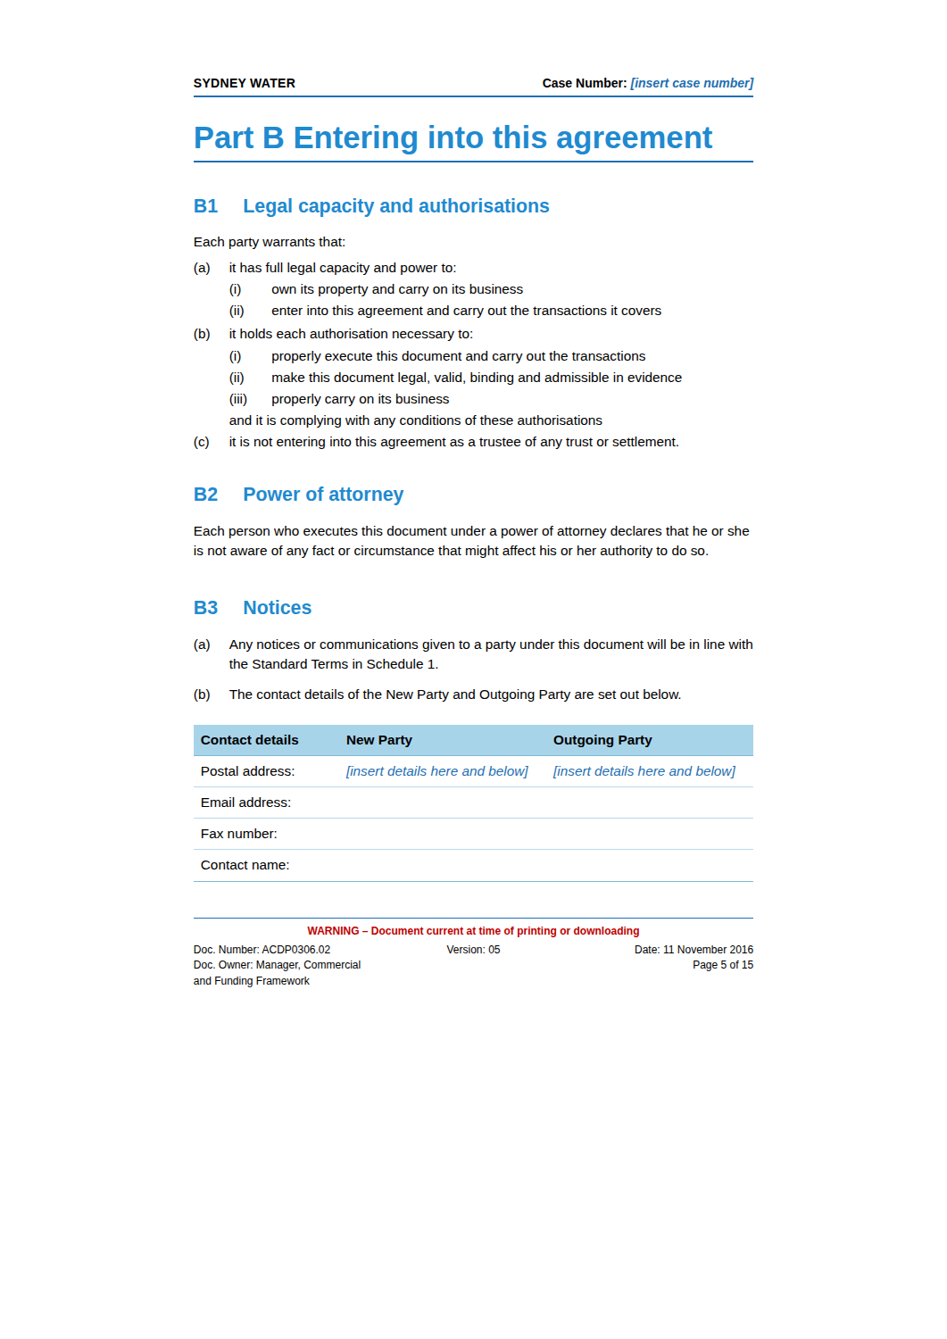SYDNEY WATER
Case Number: [insert case number]
Part B Entering into this agreement
B1 Legal capacity and authorisations
Each party warrants that:
(a) it has full legal capacity and power to:
(i) own its property and carry on its business
(ii) enter into this agreement and carry out the transactions it covers
(b) it holds each authorisation necessary to:
(i) properly execute this document and carry out the transactions
(ii) make this document legal, valid, binding and admissible in evidence
(iii) properly carry on its business
and it is complying with any conditions of these authorisations
(c) it is not entering into this agreement as a trustee of any trust or settlement.
B2 Power of attorney
Each person who executes this document under a power of attorney declares that he or she is not aware of any fact or circumstance that might affect his or her authority to do so.
B3 Notices
(a) Any notices or communications given to a party under this document will be in line with the Standard Terms in Schedule 1.
(b) The contact details of the New Party and Outgoing Party are set out below.
| Contact details | New Party | Outgoing Party |
| --- | --- | --- |
| Postal address: | [insert details here and below] | [insert details here and below] |
| Email address: | | |
| Fax number: | | |
| Contact name: | | |
WARNING – Document current at time of printing or downloading
Doc. Number: ACDP0306.02
Version: 05
Date: 11 November 2016
Doc. Owner: Manager, Commercial and Funding Framework
Page 5 of 15